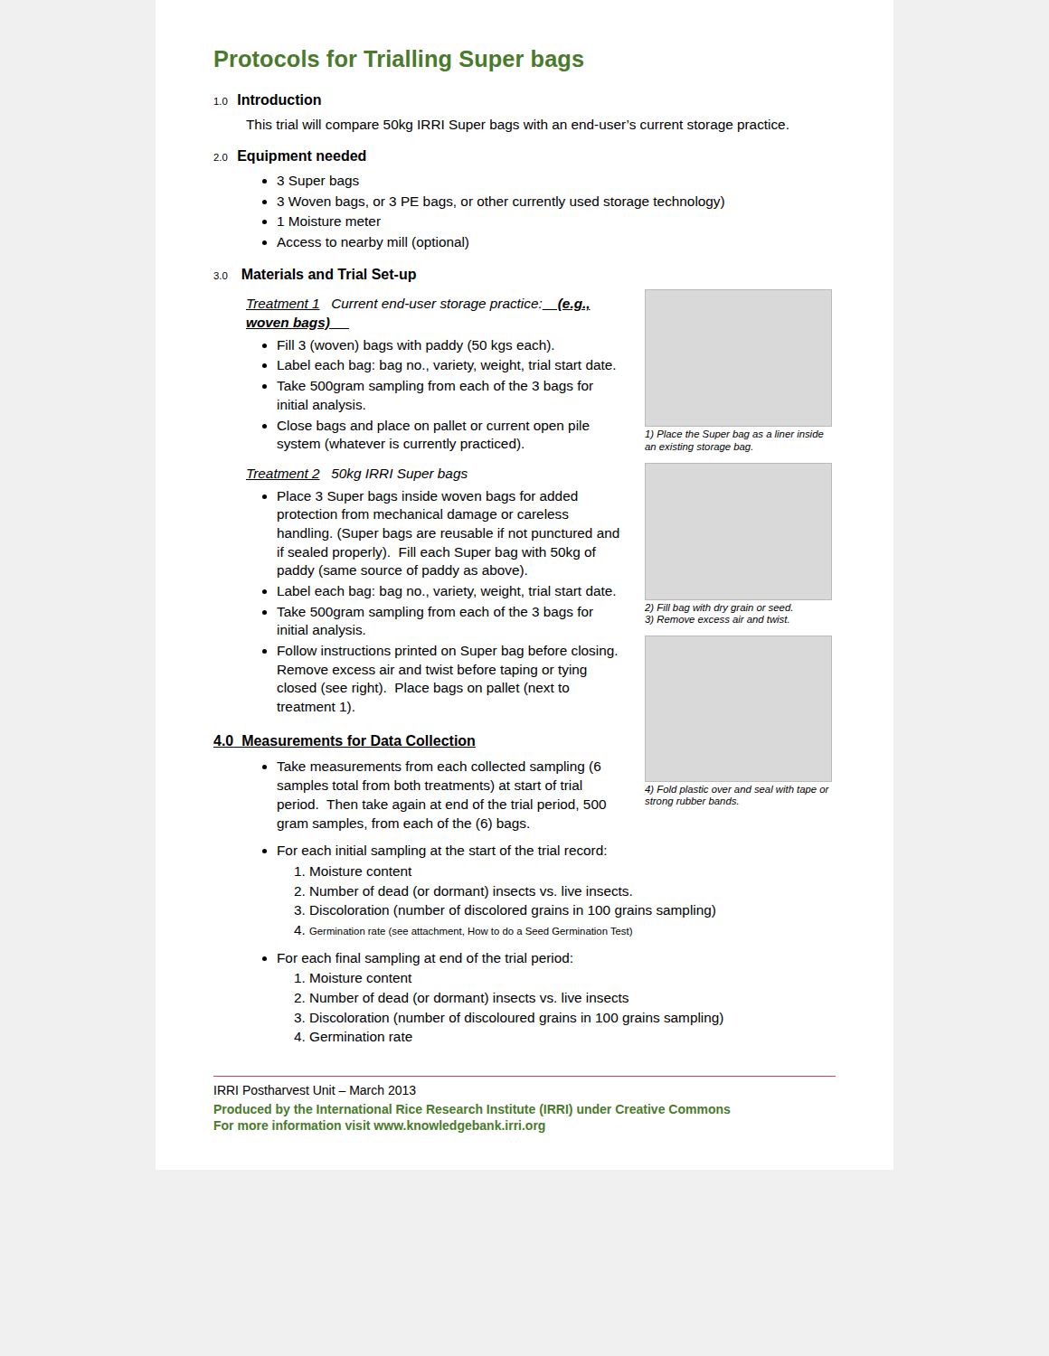Protocols for Trialling Super bags
1.0 Introduction
This trial will compare 50kg IRRI Super bags with an end-user’s current storage practice.
2.0 Equipment needed
3 Super bags
3 Woven bags, or 3 PE bags, or other currently used storage technology)
1 Moisture meter
Access to nearby mill (optional)
3.0 Materials and Trial Set-up
1) Place the Super bag as a liner inside an existing storage bag.
2) Fill bag with dry grain or seed.
3) Remove excess air and twist.
4) Fold plastic over and seal with tape or strong rubber bands.
Treatment 1 Current end-user storage practice: (e.g., woven bags)
Fill 3 (woven) bags with paddy (50 kgs each).
Label each bag: bag no., variety, weight, trial start date.
Take 500gram sampling from each of the 3 bags for initial analysis.
Close bags and place on pallet or current open pile system (whatever is currently practiced).
Treatment 2 50kg IRRI Super bags
Place 3 Super bags inside woven bags for added protection from mechanical damage or careless handling. (Super bags are reusable if not punctured and if sealed properly). Fill each Super bag with 50kg of paddy (same source of paddy as above).
Label each bag: bag no., variety, weight, trial start date.
Take 500gram sampling from each of the 3 bags for initial analysis.
Follow instructions printed on Super bag before closing. Remove excess air and twist before taping or tying closed (see right). Place bags on pallet (next to treatment 1).
4.0 Measurements for Data Collection
Take measurements from each collected sampling (6 samples total from both treatments) at start of trial period. Then take again at end of the trial period, 500 gram samples, from each of the (6) bags.
For each initial sampling at the start of the trial record:
Moisture content
Number of dead (or dormant) insects vs. live insects.
Discoloration (number of discolored grains in 100 grains sampling)
Germination rate (see attachment, How to do a Seed Germination Test)
For each final sampling at end of the trial period:
Moisture content
Number of dead (or dormant) insects vs. live insects
Discoloration (number of discoloured grains in 100 grains sampling)
Germination rate
IRRI Postharvest Unit – March 2013
Produced by the International Rice Research Institute (IRRI) under Creative Commons
For more information visit www.knowledgebank.irri.org